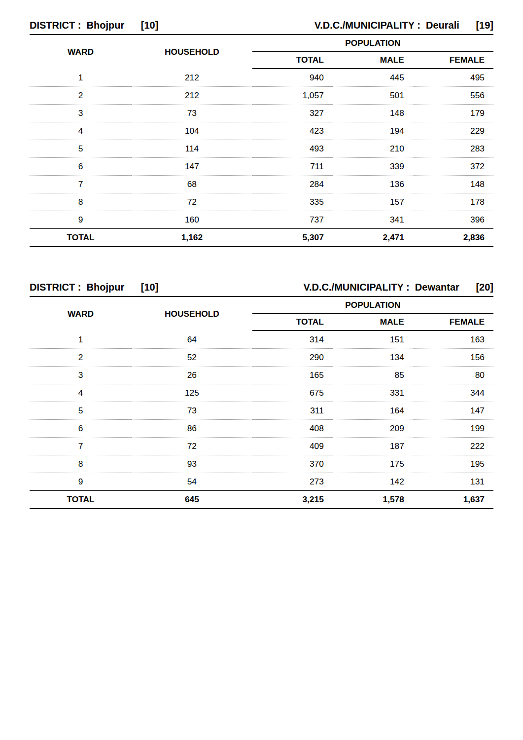DISTRICT : Bhojpur [10] V.D.C./MUNICIPALITY : Deurali [19]
| WARD | HOUSEHOLD | POPULATION |
| --- | --- | --- |
| TOTAL | MALE | FEMALE |
| 1 | 212 | 940 | 445 | 495 |
| 2 | 212 | 1,057 | 501 | 556 |
| 3 | 73 | 327 | 148 | 179 |
| 4 | 104 | 423 | 194 | 229 |
| 5 | 114 | 493 | 210 | 283 |
| 6 | 147 | 711 | 339 | 372 |
| 7 | 68 | 284 | 136 | 148 |
| 8 | 72 | 335 | 157 | 178 |
| 9 | 160 | 737 | 341 | 396 |
| TOTAL | 1,162 | 5,307 | 2,471 | 2,836 |
DISTRICT : Bhojpur [10] V.D.C./MUNICIPALITY : Dewantar [20]
| WARD | HOUSEHOLD | POPULATION |
| --- | --- | --- |
| TOTAL | MALE | FEMALE |
| 1 | 64 | 314 | 151 | 163 |
| 2 | 52 | 290 | 134 | 156 |
| 3 | 26 | 165 | 85 | 80 |
| 4 | 125 | 675 | 331 | 344 |
| 5 | 73 | 311 | 164 | 147 |
| 6 | 86 | 408 | 209 | 199 |
| 7 | 72 | 409 | 187 | 222 |
| 8 | 93 | 370 | 175 | 195 |
| 9 | 54 | 273 | 142 | 131 |
| TOTAL | 645 | 3,215 | 1,578 | 1,637 |